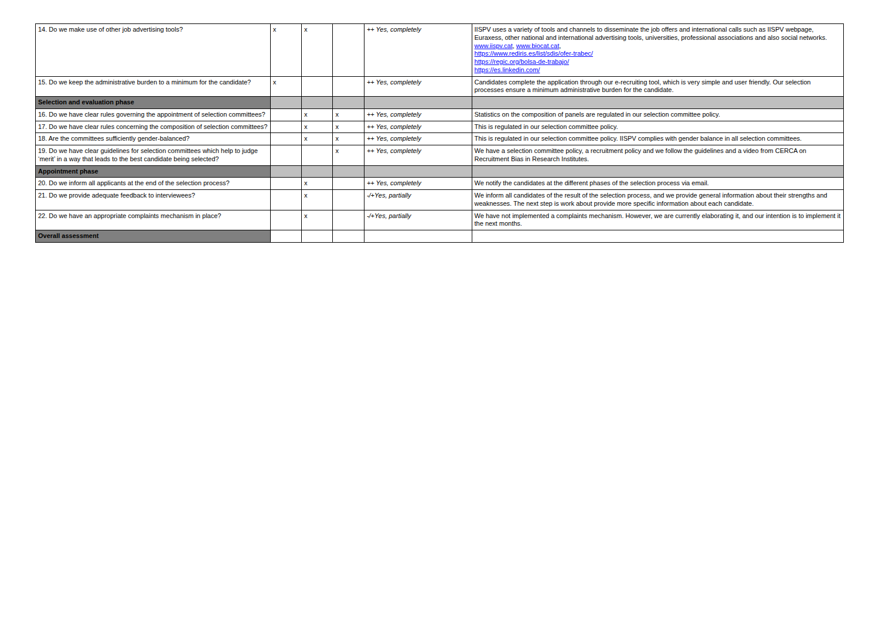| 14. Do we make use of other job advertising tools? | x | x | | ++ Yes, completely | IISPV uses a variety of tools and channels to disseminate the job offers and international calls such as IISPV webpage, Euraxess, other national and international advertising tools, universities, professional associations and also social networks. www.iispv.cat , www.biocat.cat , https://www.rediris.es/list/sdis/ofer-trabec/ https://regic.org/bolsa-de-trabajo/ https://es.linkedin.com/ |
| 15. Do we keep the administrative burden to a minimum for the candidate? | x | | | ++ Yes, completely | Candidates complete the application through our e-recruiting tool, which is very simple and user friendly. Our selection processes ensure a minimum administrative burden for the candidate. |
| Selection and evaluation phase | | | | | |
| 16. Do we have clear rules governing the appointment of selection committees? | | x | x | ++ Yes, completely | Statistics on the composition of panels are regulated in our selection committee policy. |
| 17. Do we have clear rules concerning the composition of selection committees? | | x | x | ++ Yes, completely | This is regulated in our selection committee policy. |
| 18. Are the committees sufficiently gender-balanced? | | x | x | ++ Yes, completely | This is regulated in our selection committee policy. IISPV complies with gender balance in all selection committees. |
| 19. Do we have clear guidelines for selection committees which help to judge ‘merit’ in a way that leads to the best candidate being selected? | | | x | ++ Yes, completely | We have a selection committee policy, a recruitment policy and we follow the guidelines and a video from CERCA on Recruitment Bias in Research Institutes. |
| Appointment phase | | | | | |
| 20. Do we inform all applicants at the end of the selection process? | | x | | ++ Yes, completely | We notify the candidates at the different phases of the selection process via email. |
| 21. Do we provide adequate feedback to interviewees? | | x | | -/+Yes, partially | We inform all candidates of the result of the selection process, and we provide general information about their strengths and weaknesses. The next step is work about provide more specific information about each candidate. |
| 22. Do we have an appropriate complaints mechanism in place? | | x | | -/+Yes, partially | We have not implemented a complaints mechanism. However, we are currently elaborating it, and our intention is to implement it the next months. |
| Overall assessment | | | | | |